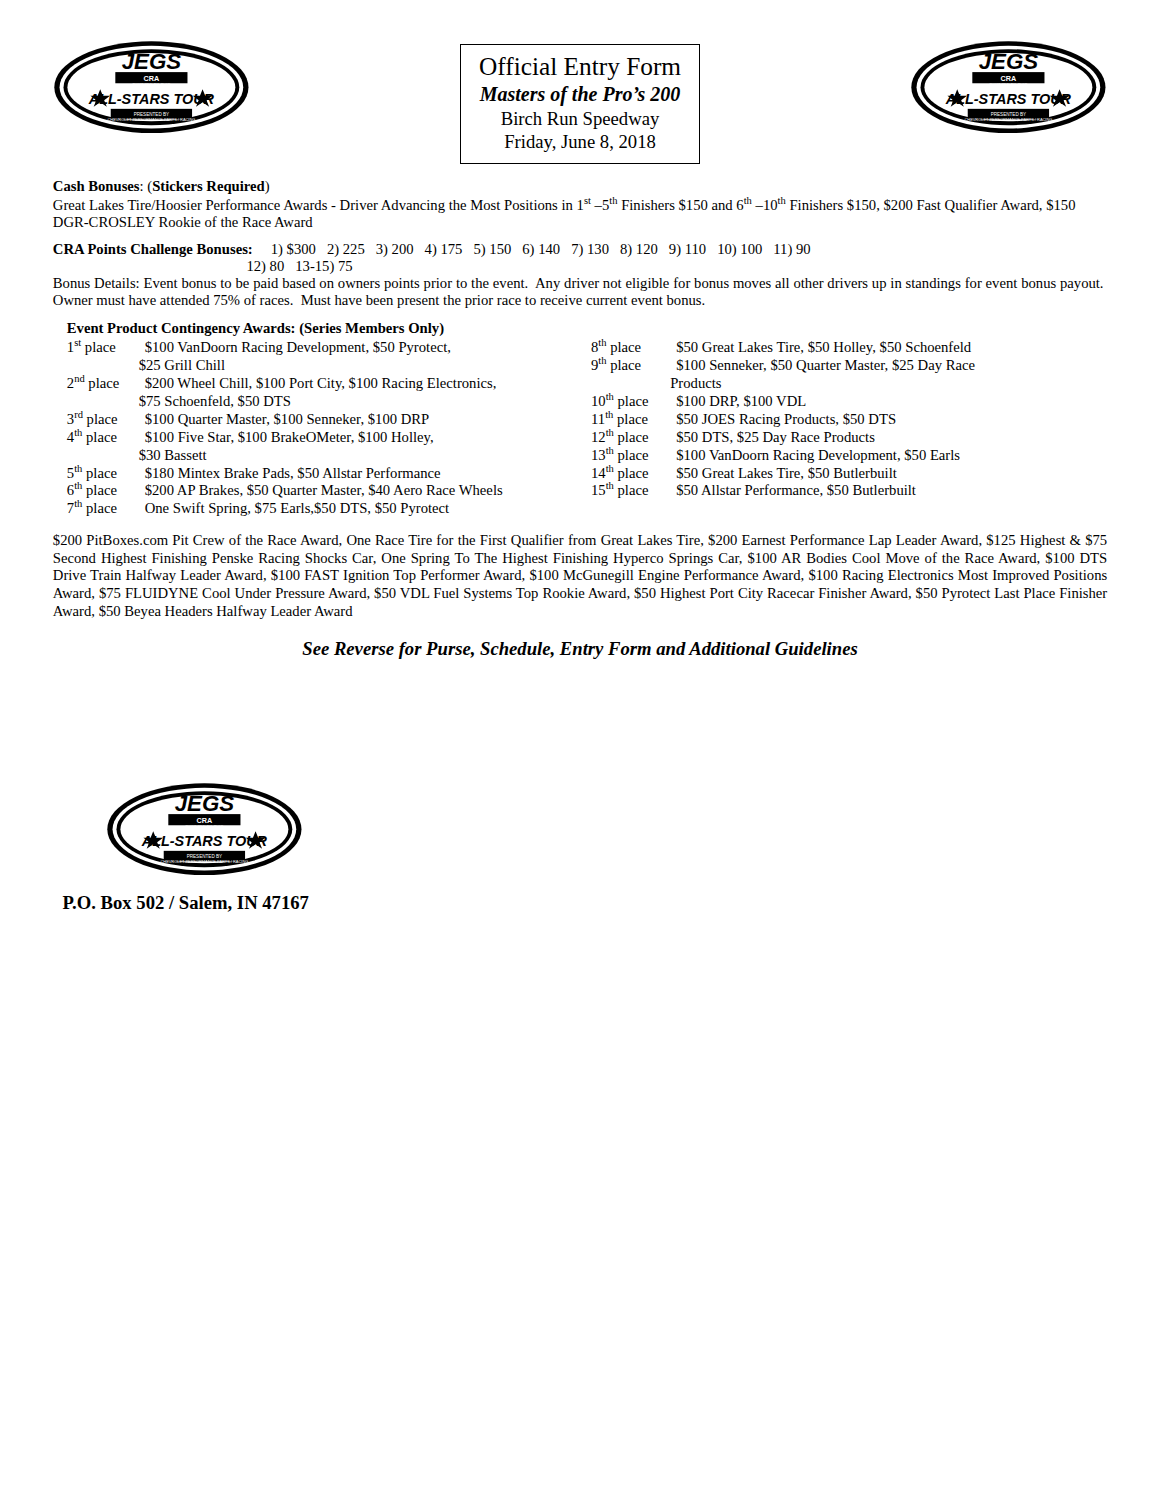JEGS CRA POWERED BY JEGS ALL-STARS TOUR PRESENTED BY CHEVROLET PERFORMANCE PARTS / RACING
Official Entry Form
Masters of the Pro’s 200
Birch Run Speedway
Friday, June 8, 2018
JEGS CRA POWERED BY JEGS ALL-STARS TOUR PRESENTED BY CHEVROLET PERFORMANCE PARTS / RACING
Cash Bonuses: (Stickers Required)
Great Lakes Tire/Hoosier Performance Awards - Driver Advancing the Most Positions in 1st –5th Finishers $150 and 6th –10th Finishers $150, $200 Fast Qualifier Award, $150 DGR-CROSLEY Rookie of the Race Award
CRA Points Challenge Bonuses:
1) $300 2) 225 3) 200 4) 175 5) 150 6) 140 7) 130 8) 120 9) 110 10) 100 11) 90
12) 80 13-15) 75
Bonus Details: Event bonus to be paid based on owners points prior to the event. Any driver not eligible for bonus moves all other drivers up in standings for event bonus payout. Owner must have attended 75% of races. Must have been present the prior race to receive current event bonus.
Event Product Contingency Awards: (Series Members Only)
1st place$100 VanDoorn Racing Development, $50 Pyrotect,
$25 Grill Chill
2nd place$200 Wheel Chill, $100 Port City, $100 Racing Electronics,
$75 Schoenfeld, $50 DTS
3rd place$100 Quarter Master, $100 Senneker, $100 DRP
4th place$100 Five Star, $100 BrakeOMeter, $100 Holley,
$30 Bassett
5th place$180 Mintex Brake Pads, $50 Allstar Performance
6th place$200 AP Brakes, $50 Quarter Master, $40 Aero Race Wheels
7th place One Swift Spring, $75 Earls,$50 DTS, $50 Pyrotect
8th place$50 Great Lakes Tire, $50 Holley, $50 Schoenfeld
9th place$100 Senneker, $50 Quarter Master, $25 Day Race
Products
10th place$100 DRP, $100 VDL
11th place$50 JOES Racing Products, $50 DTS
12th place$50 DTS, $25 Day Race Products
13th place$100 VanDoorn Racing Development, $50 Earls
14th place$50 Great Lakes Tire, $50 Butlerbuilt
15th place$50 Allstar Performance, $50 Butlerbuilt
$200 PitBoxes.com Pit Crew of the Race Award, One Race Tire for the First Qualifier from Great Lakes Tire, $200 Earnest Performance Lap Leader Award, $125 Highest & $75 Second Highest Finishing Penske Racing Shocks Car, One Spring To The Highest Finishing Hyperco Springs Car, $100 AR Bodies Cool Move of the Race Award, $100 DTS Drive Train Halfway Leader Award, $100 FAST Ignition Top Performer Award, $100 McGunegill Engine Performance Award, $100 Racing Electronics Most Improved Positions Award, $75 FLUIDYNE Cool Under Pressure Award, $50 VDL Fuel Systems Top Rookie Award, $50 Highest Port City Racecar Finisher Award, $50 Pyrotect Last Place Finisher Award, $50 Beyea Headers Halfway Leader Award
See Reverse for Purse, Schedule, Entry Form and Additional Guidelines
JEGS CRA POWERED BY JEGS ALL-STARS TOUR PRESENTED BY CHEVROLET PERFORMANCE PARTS / RACING
P.O. Box 502 / Salem, IN 47167